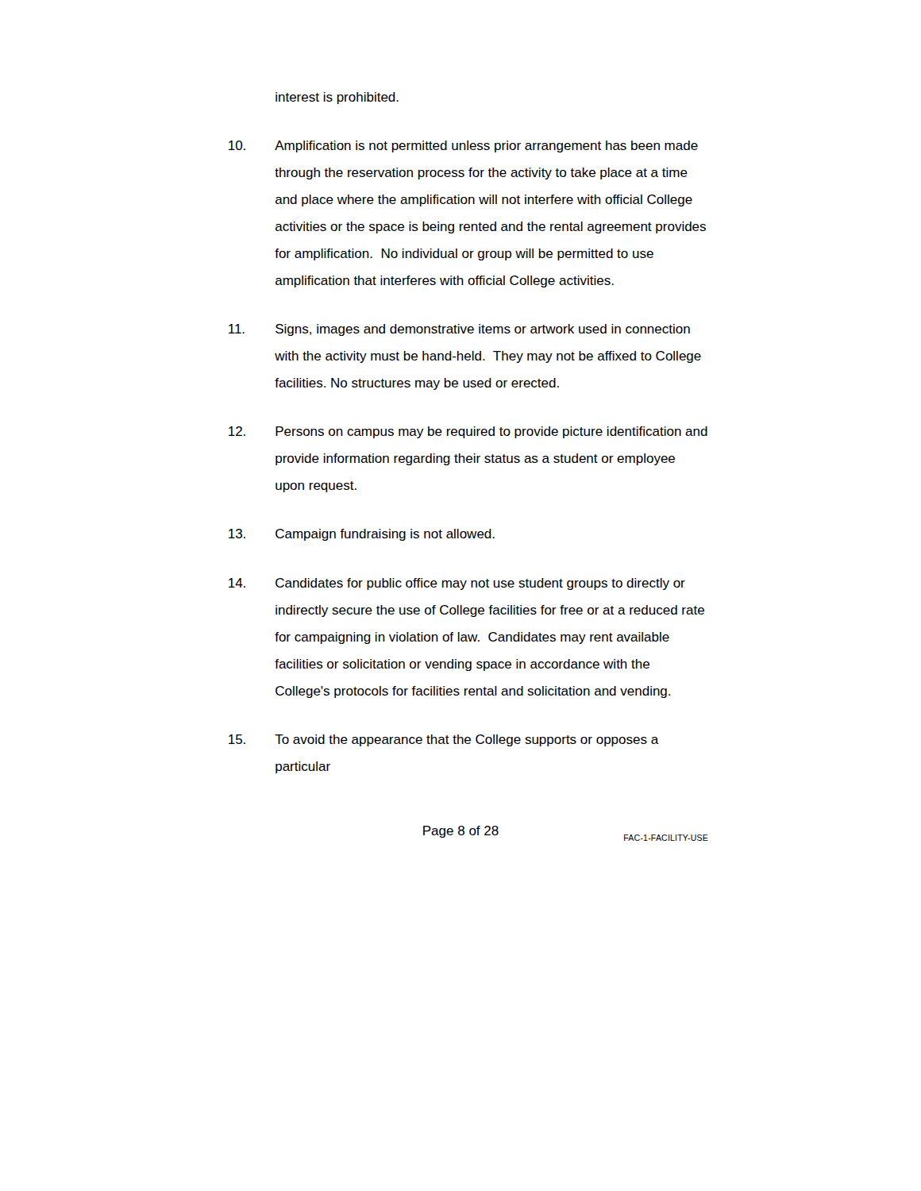interest is prohibited.
10. Amplification is not permitted unless prior arrangement has been made through the reservation process for the activity to take place at a time and place where the amplification will not interfere with official College activities or the space is being rented and the rental agreement provides for amplification. No individual or group will be permitted to use amplification that interferes with official College activities.
11. Signs, images and demonstrative items or artwork used in connection with the activity must be hand-held. They may not be affixed to College facilities. No structures may be used or erected.
12. Persons on campus may be required to provide picture identification and provide information regarding their status as a student or employee upon request.
13. Campaign fundraising is not allowed.
14. Candidates for public office may not use student groups to directly or indirectly secure the use of College facilities for free or at a reduced rate for campaigning in violation of law. Candidates may rent available facilities or solicitation or vending space in accordance with the College's protocols for facilities rental and solicitation and vending.
15. To avoid the appearance that the College supports or opposes a particular
Page 8 of 28
FAC-1-FACILITY-USE